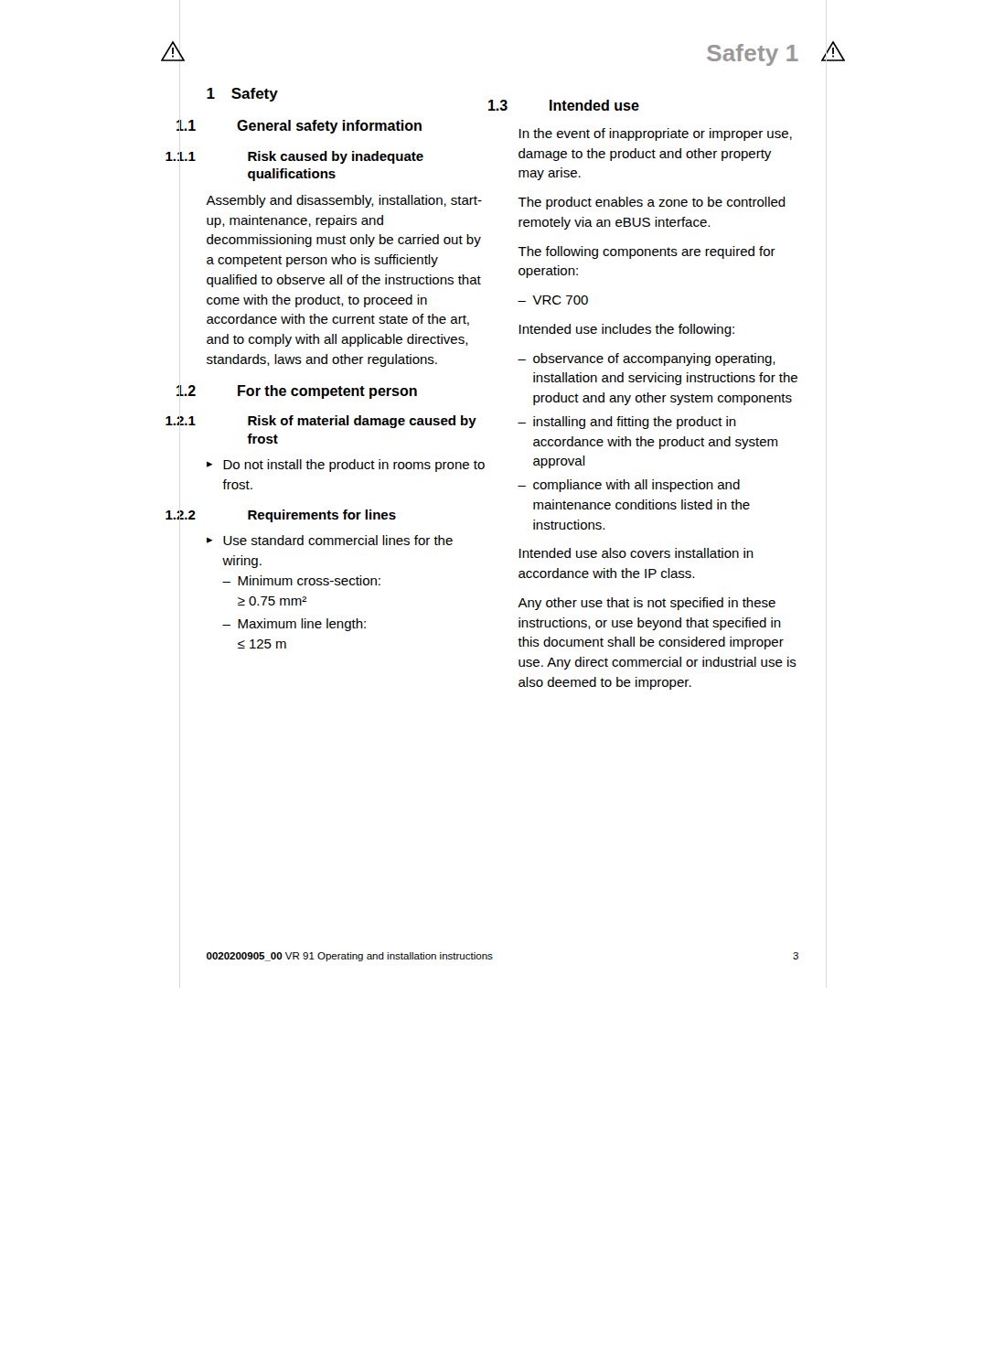Safety 1
1 Safety
1.1 General safety information
1.1.1 Risk caused by inadequate qualifications
Assembly and disassembly, installation, start-up, maintenance, repairs and decommissioning must only be carried out by a competent person who is sufficiently qualified to observe all of the instructions that come with the product, to proceed in accordance with the current state of the art, and to comply with all applicable directives, standards, laws and other regulations.
1.2 For the competent person
1.2.1 Risk of material damage caused by frost
Do not install the product in rooms prone to frost.
1.2.2 Requirements for lines
Use standard commercial lines for the wiring.
Minimum cross-section:
≥ 0.75 mm²
Maximum line length:
≤ 125 m
1.3 Intended use
In the event of inappropriate or improper use, damage to the product and other property may arise.
The product enables a zone to be controlled remotely via an eBUS interface.
The following components are required for operation:
VRC 700
Intended use includes the following:
observance of accompanying operating, installation and servicing instructions for the product and any other system components
installing and fitting the product in accordance with the product and system approval
compliance with all inspection and maintenance conditions listed in the instructions.
Intended use also covers installation in accordance with the IP class.
Any other use that is not specified in these instructions, or use beyond that specified in this document shall be considered improper use. Any direct commercial or industrial use is also deemed to be improper.
0020200905_00 VR 91 Operating and installation instructions
3